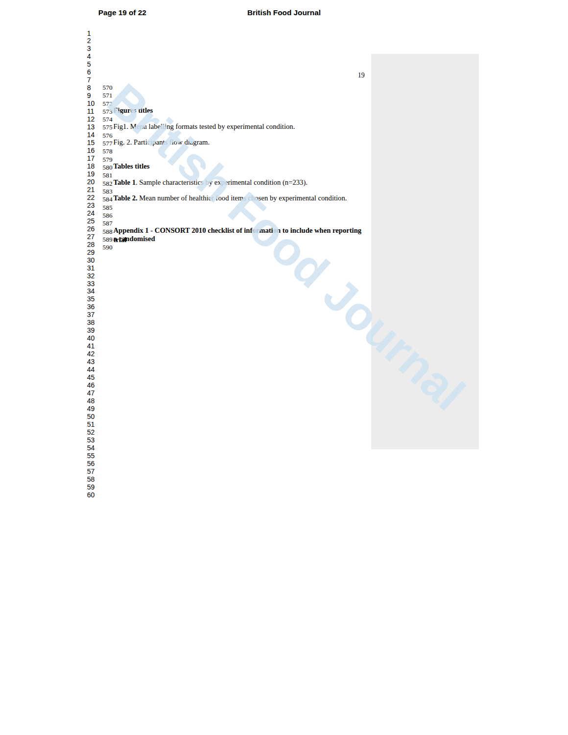Page 19 of 22 British Food Journal
19
1
2
3
4
5
6
7
8
9
10
11
12
13
14
15
16
17
18
19
20
21
22
23
24
25
26
27
28
29
30
31
32
33
34
35
36
37
38
39
40
41
42
43
44
45
46
47
48
49
50
51
52
53
54
55
56
57
58
59
60
570
571
572
573
574
575
576
577
578
579
580
581
582
583
584
585
586
587
588
589
590
Figures titles
Fig1. Menu labelling formats tested by experimental condition.
Fig. 2. Participants flow diagram.
Tables titles
Table 1. Sample characteristics by experimental condition (n=233).
Table 2. Mean number of healthier food items chosen by experimental condition.
Appendix 1 - CONSORT 2010 checklist of information to include when reporting a randomised
trial
British Food Journal